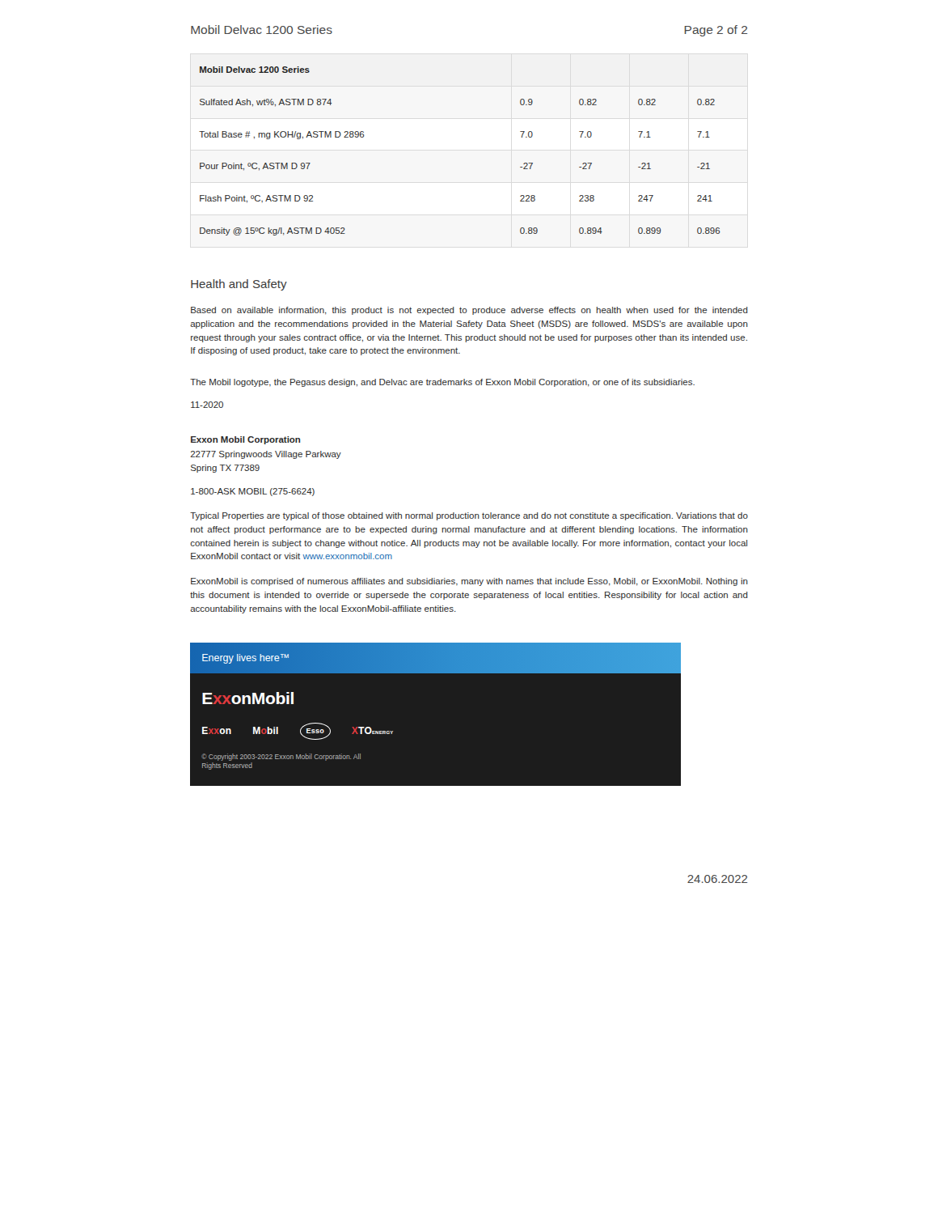Mobil Delvac 1200 Series
Page 2 of 2
| Mobil Delvac 1200 Series | | | | |
| --- | --- | --- | --- | --- |
| Sulfated Ash, wt%, ASTM D 874 | 0.9 | 0.82 | 0.82 | 0.82 |
| Total Base # , mg KOH/g, ASTM D 2896 | 7.0 | 7.0 | 7.1 | 7.1 |
| Pour Point, ºC, ASTM D 97 | -27 | -27 | -21 | -21 |
| Flash Point, ºC, ASTM D 92 | 228 | 238 | 247 | 241 |
| Density @ 15ºC kg/l, ASTM D 4052 | 0.89 | 0.894 | 0.899 | 0.896 |
Health and Safety
Based on available information, this product is not expected to produce adverse effects on health when used for the intended application and the recommendations provided in the Material Safety Data Sheet (MSDS) are followed. MSDS's are available upon request through your sales contract office, or via the Internet. This product should not be used for purposes other than its intended use. If disposing of used product, take care to protect the environment.
The Mobil logotype, the Pegasus design, and Delvac are trademarks of Exxon Mobil Corporation, or one of its subsidiaries.
11-2020
Exxon Mobil Corporation
22777 Springwoods Village Parkway
Spring TX 77389
1-800-ASK MOBIL (275-6624)
Typical Properties are typical of those obtained with normal production tolerance and do not constitute a specification. Variations that do not affect product performance are to be expected during normal manufacture and at different blending locations. The information contained herein is subject to change without notice. All products may not be available locally. For more information, contact your local ExxonMobil contact or visit www.exxonmobil.com
ExxonMobil is comprised of numerous affiliates and subsidiaries, many with names that include Esso, Mobil, or ExxonMobil. Nothing in this document is intended to override or supersede the corporate separateness of local entities. Responsibility for local action and accountability remains with the local ExxonMobil-affiliate entities.
Energy lives here™
ExxonMobil
Exxon Mobil Esso XTOENERGY
© Copyright 2003-2022 Exxon Mobil Corporation. All
Rights Reserved
24.06.2022